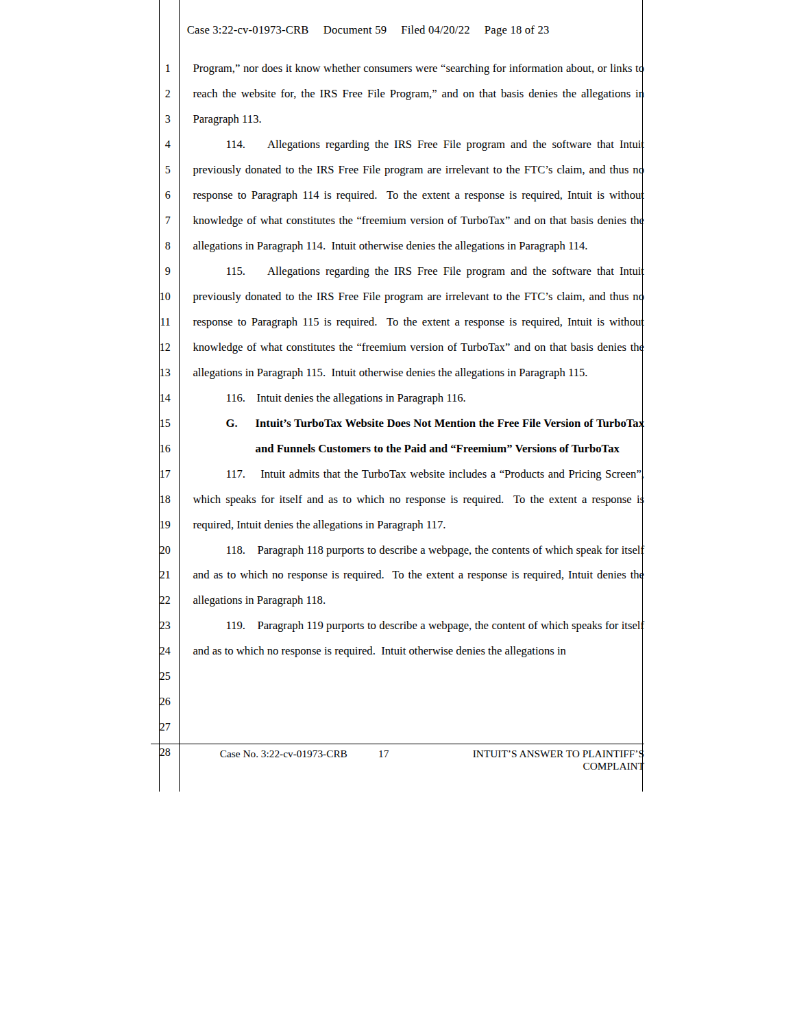Case 3:22-cv-01973-CRB Document 59 Filed 04/20/22 Page 18 of 23
1
2
3
4
5
6
7
8
9
10
11
12
13
14
15
16
17
18
19
20
21
22
23
24
25
26
27
28
Program,” nor does it know whether consumers were “searching for information about, or links to reach the website for, the IRS Free File Program,” and on that basis denies the allegations in Paragraph 113.
114. Allegations regarding the IRS Free File program and the software that Intuit previously donated to the IRS Free File program are irrelevant to the FTC’s claim, and thus no response to Paragraph 114 is required. To the extent a response is required, Intuit is without knowledge of what constitutes the “freemium version of TurboTax” and on that basis denies the allegations in Paragraph 114. Intuit otherwise denies the allegations in Paragraph 114.
115. Allegations regarding the IRS Free File program and the software that Intuit previously donated to the IRS Free File program are irrelevant to the FTC’s claim, and thus no response to Paragraph 115 is required. To the extent a response is required, Intuit is without knowledge of what constitutes the “freemium version of TurboTax” and on that basis denies the allegations in Paragraph 115. Intuit otherwise denies the allegations in Paragraph 115.
116. Intuit denies the allegations in Paragraph 116.
G.
Intuit’s TurboTax Website Does Not Mention the Free File Version of TurboTax and Funnels Customers to the Paid and “Freemium” Versions of TurboTax
117. Intuit admits that the TurboTax website includes a “Products and Pricing Screen”, which speaks for itself and as to which no response is required. To the extent a response is required, Intuit denies the allegations in Paragraph 117.
118. Paragraph 118 purports to describe a webpage, the contents of which speak for itself and as to which no response is required. To the extent a response is required, Intuit denies the allegations in Paragraph 118.
119. Paragraph 119 purports to describe a webpage, the content of which speaks for itself and as to which no response is required. Intuit otherwise denies the allegations in
Case No. 3:22-cv-01973-CRB
17
INTUIT’S ANSWER TO PLAINTIFF’S COMPLAINT